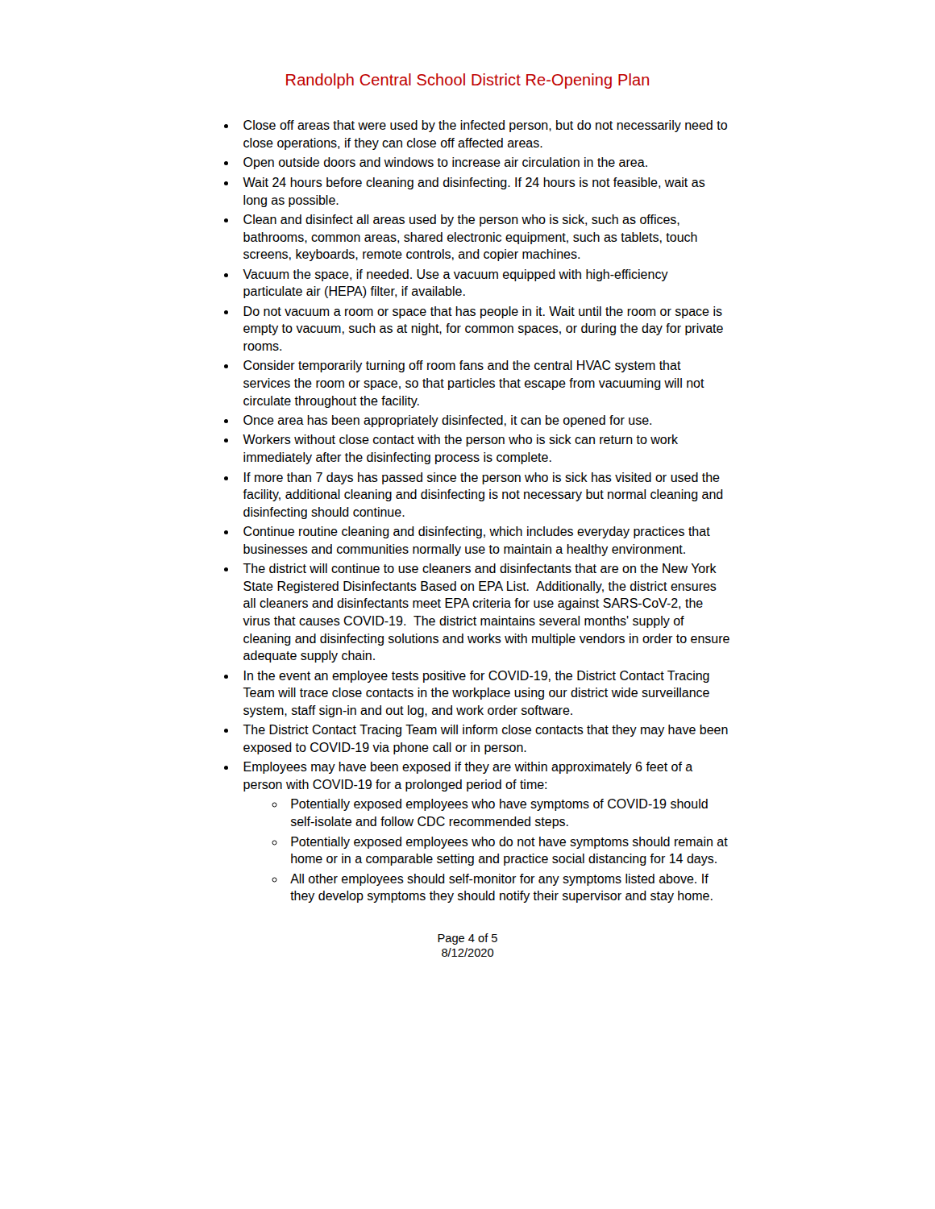Randolph Central School District Re-Opening Plan
Close off areas that were used by the infected person, but do not necessarily need to close operations, if they can close off affected areas.
Open outside doors and windows to increase air circulation in the area.
Wait 24 hours before cleaning and disinfecting. If 24 hours is not feasible, wait as long as possible.
Clean and disinfect all areas used by the person who is sick, such as offices, bathrooms, common areas, shared electronic equipment, such as tablets, touch screens, keyboards, remote controls, and copier machines.
Vacuum the space, if needed. Use a vacuum equipped with high-efficiency particulate air (HEPA) filter, if available.
Do not vacuum a room or space that has people in it. Wait until the room or space is empty to vacuum, such as at night, for common spaces, or during the day for private rooms.
Consider temporarily turning off room fans and the central HVAC system that services the room or space, so that particles that escape from vacuuming will not circulate throughout the facility.
Once area has been appropriately disinfected, it can be opened for use.
Workers without close contact with the person who is sick can return to work immediately after the disinfecting process is complete.
If more than 7 days has passed since the person who is sick has visited or used the facility, additional cleaning and disinfecting is not necessary but normal cleaning and disinfecting should continue.
Continue routine cleaning and disinfecting, which includes everyday practices that businesses and communities normally use to maintain a healthy environment.
The district will continue to use cleaners and disinfectants that are on the New York State Registered Disinfectants Based on EPA List. Additionally, the district ensures all cleaners and disinfectants meet EPA criteria for use against SARS-CoV-2, the virus that causes COVID-19. The district maintains several months' supply of cleaning and disinfecting solutions and works with multiple vendors in order to ensure adequate supply chain.
In the event an employee tests positive for COVID-19, the District Contact Tracing Team will trace close contacts in the workplace using our district wide surveillance system, staff sign-in and out log, and work order software.
The District Contact Tracing Team will inform close contacts that they may have been exposed to COVID-19 via phone call or in person.
Employees may have been exposed if they are within approximately 6 feet of a person with COVID-19 for a prolonged period of time:
Potentially exposed employees who have symptoms of COVID-19 should self-isolate and follow CDC recommended steps.
Potentially exposed employees who do not have symptoms should remain at home or in a comparable setting and practice social distancing for 14 days.
All other employees should self-monitor for any symptoms listed above. If they develop symptoms they should notify their supervisor and stay home.
Page 4 of 5
8/12/2020